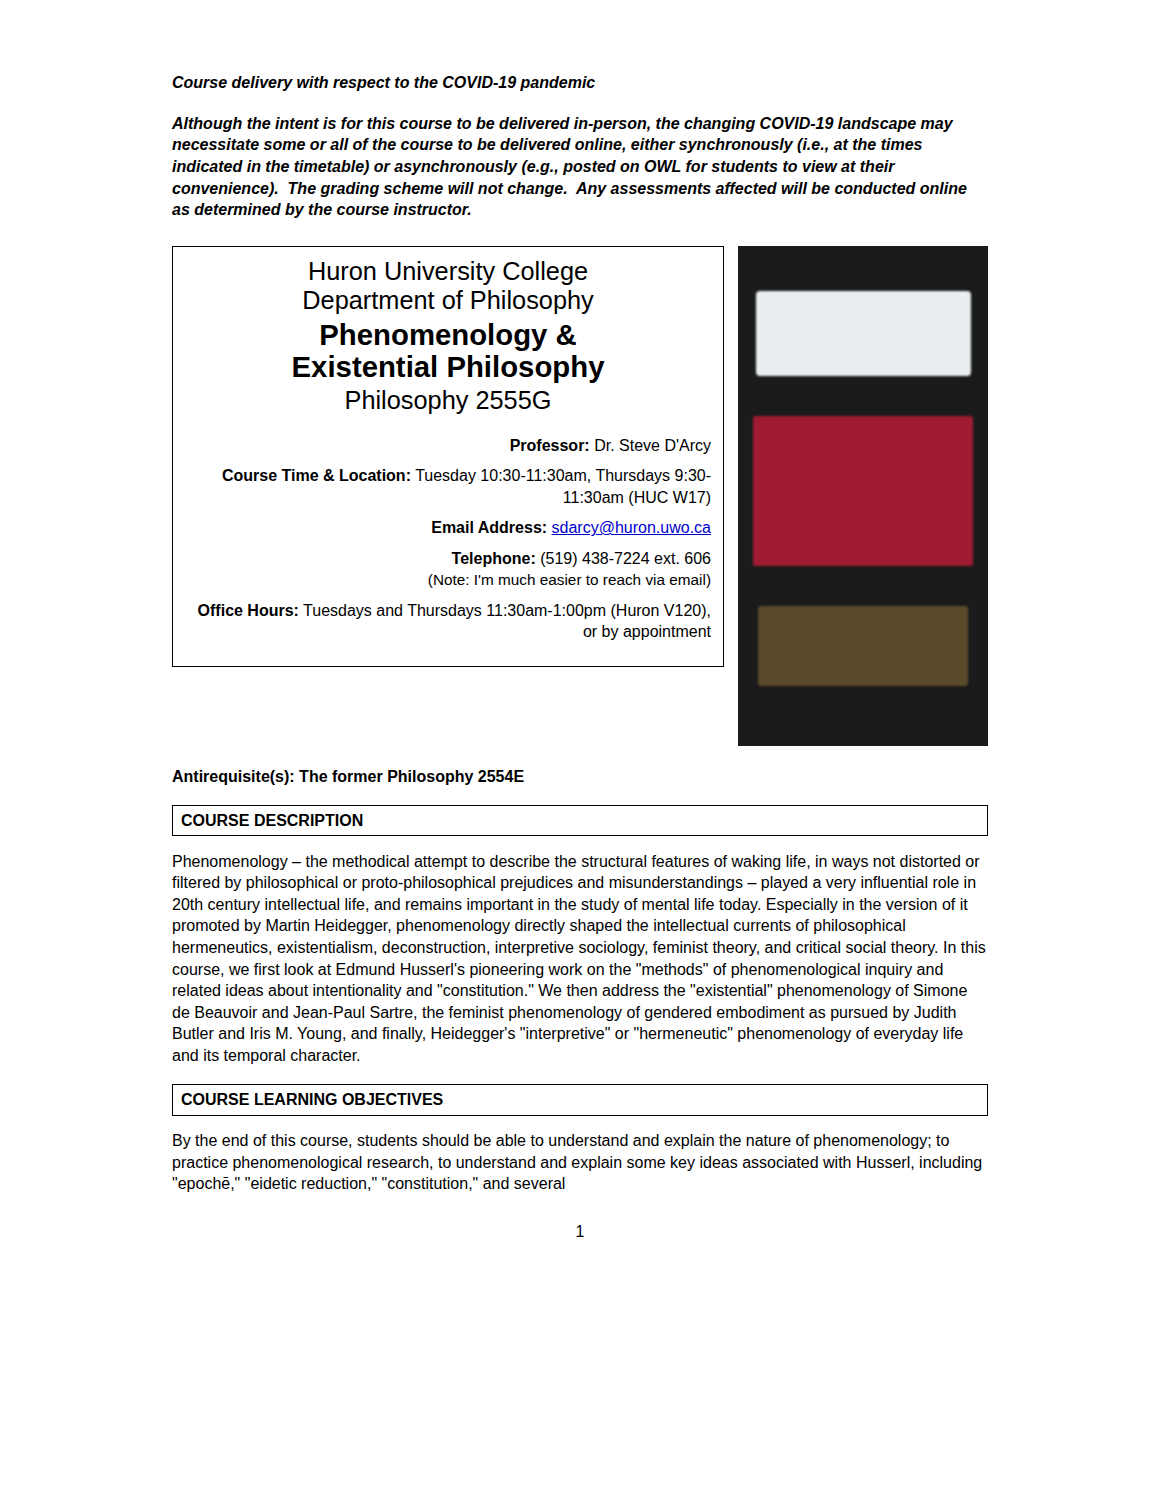Course delivery with respect to the COVID-19 pandemic
Although the intent is for this course to be delivered in-person, the changing COVID-19 landscape may necessitate some or all of the course to be delivered online, either synchronously (i.e., at the times indicated in the timetable) or asynchronously (e.g., posted on OWL for students to view at their convenience). The grading scheme will not change. Any assessments affected will be conducted online as determined by the course instructor.
Huron University College
Department of Philosophy
Phenomenology &
Existential Philosophy
Philosophy 2555G
Professor: Dr. Steve D'Arcy
Course Time & Location: Tuesday 10:30-11:30am, Thursdays 9:30-11:30am (HUC W17)
Email Address: sdarcy@huron.uwo.ca
Telephone: (519) 438-7224 ext. 606
(Note: I'm much easier to reach via email)
Office Hours: Tuesdays and Thursdays 11:30am-1:00pm (Huron V120), or by appointment
Antirequisite(s): The former Philosophy 2554E
COURSE DESCRIPTION
Phenomenology – the methodical attempt to describe the structural features of waking life, in ways not distorted or filtered by philosophical or proto-philosophical prejudices and misunderstandings – played a very influential role in 20th century intellectual life, and remains important in the study of mental life today. Especially in the version of it promoted by Martin Heidegger, phenomenology directly shaped the intellectual currents of philosophical hermeneutics, existentialism, deconstruction, interpretive sociology, feminist theory, and critical social theory. In this course, we first look at Edmund Husserl's pioneering work on the "methods" of phenomenological inquiry and related ideas about intentionality and "constitution." We then address the "existential" phenomenology of Simone de Beauvoir and Jean-Paul Sartre, the feminist phenomenology of gendered embodiment as pursued by Judith Butler and Iris M. Young, and finally, Heidegger's "interpretive" or "hermeneutic" phenomenology of everyday life and its temporal character.
COURSE LEARNING OBJECTIVES
By the end of this course, students should be able to understand and explain the nature of phenomenology; to practice phenomenological research, to understand and explain some key ideas associated with Husserl, including "epochē," "eidetic reduction," "constitution," and several
1